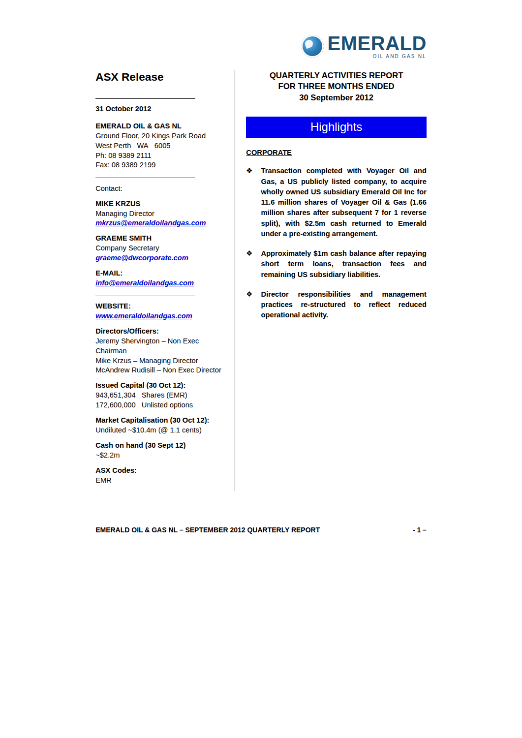EMERALD
OIL AND GAS NL
ASX Release
31 October 2012
EMERALD OIL & GAS NL
Ground Floor, 20 Kings Park Road
West Perth WA 6005
Ph: 08 9389 2111
Fax: 08 9389 2199
Contact:
MIKE KRZUS
Managing Director
mkrzus@emeraldoilandgas.com
GRAEME SMITH
Company Secretary
graeme@dwcorporate.com
E-MAIL:
info@emeraldoilandgas.com
WEBSITE:
www.emeraldoilandgas.com
Directors/Officers:
Jeremy Shervington – Non Exec Chairman
Mike Krzus – Managing Director
McAndrew Rudisill – Non Exec Director
Issued Capital (30 Oct 12):
943,651,304 Shares (EMR)
172,600,000 Unlisted options
Market Capitalisation (30 Oct 12):
Undiluted ~$10.4m (@ 1.1 cents)
Cash on hand (30 Sept 12)
~$2.2m
ASX Codes:
EMR
QUARTERLY ACTIVITIES REPORT
FOR THREE MONTHS ENDED
30 September 2012
Highlights
CORPORATE
Transaction completed with Voyager Oil and Gas, a US publicly listed company, to acquire wholly owned US subsidiary Emerald Oil Inc for 11.6 million shares of Voyager Oil & Gas (1.66 million shares after subsequent 7 for 1 reverse split), with $2.5m cash returned to Emerald under a pre-existing arrangement.
Approximately $1m cash balance after repaying short term loans, transaction fees and remaining US subsidiary liabilities.
Director responsibilities and management practices re-structured to reflect reduced operational activity.
EMERALD OIL & GAS NL – SEPTEMBER 2012 QUARTERLY REPORT - 1 –